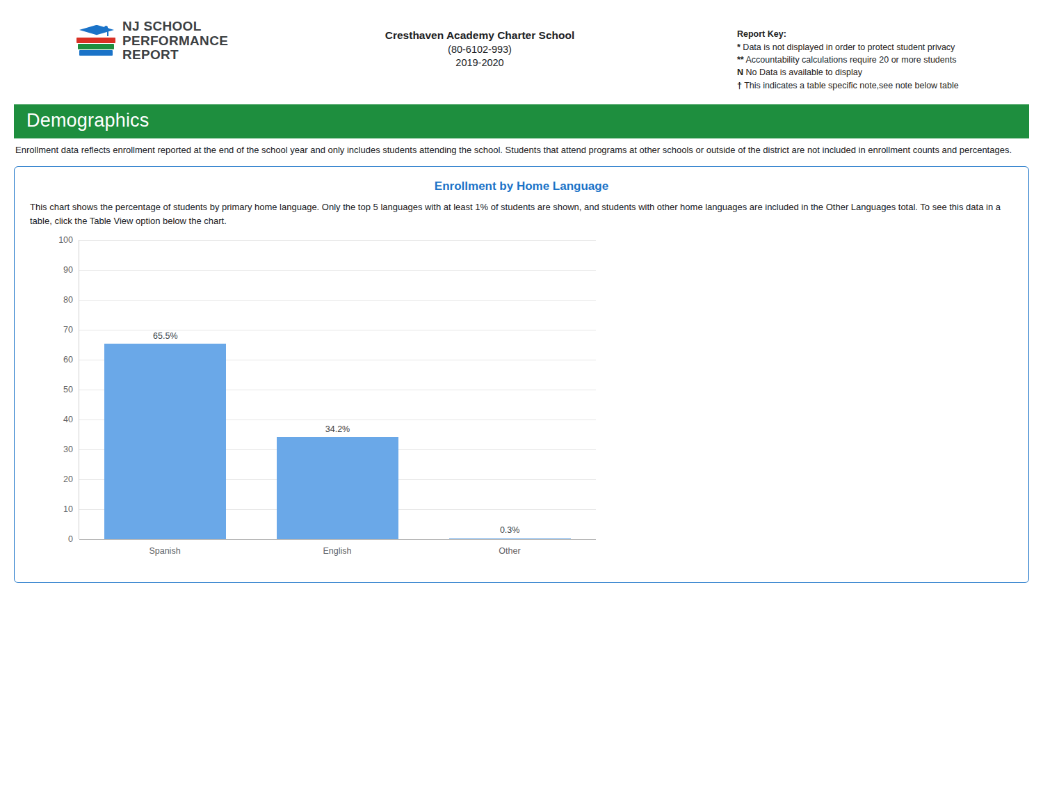NJ SCHOOL
PERFORMANCE
REPORT
Cresthaven Academy Charter School
(80-6102-993)
2019-2020
Report Key:
* Data is not displayed in order to protect student privacy
** Accountability calculations require 20 or more students
N No Data is available to display
† This indicates a table specific note,see note below table
Demographics
Enrollment data reflects enrollment reported at the end of the school year and only includes students attending the school. Students that attend programs at other schools or outside of the district are not included in enrollment counts and percentages.
Enrollment by Home Language
This chart shows the percentage of students by primary home language. Only the top 5 languages with at least 1% of students are shown, and students with other home languages are included in the Other Languages total. To see this data in a table, click the Table View option below the chart.
100
90
80
70
60
50
40
30
20
10
0
65.5%
34.2%
0.3%
Spanish
English
Other